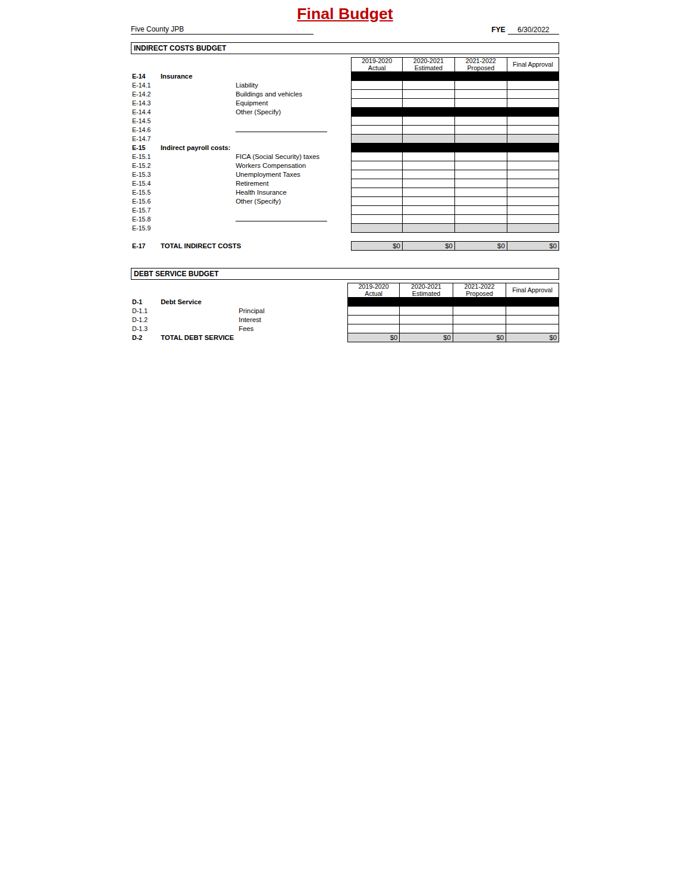Final Budget
Five County JPB
FYE 6/30/2022
INDIRECT COSTS BUDGET
| | | | 2019-2020 Actual | 2020-2021 Estimated | 2021-2022 Proposed | Final Approval |
| E-14 | Insurance | | | | |
| E-14.1 | | Liability | | | | |
| E-14.2 | | Buildings and vehicles | | | | |
| E-14.3 | | Equipment | | | | |
| E-14.4 | | Other (Specify) | | | | |
| E-14.5 | | | | | | |
| E-14.6 | | | | | | |
| E-14.7 | | | | | | |
| E-15 | Indirect payroll costs: | | | | |
| E-15.1 | | FICA (Social Security) taxes | | | | |
| E-15.2 | | Workers Compensation | | | | |
| E-15.3 | | Unemployment Taxes | | | | |
| E-15.4 | | Retirement | | | | |
| E-15.5 | | Health Insurance | | | | |
| E-15.6 | | Other (Specify) | | | | |
| E-15.7 | | | | | | |
| E-15.8 | | | | | | |
| E-15.9 | | | | | | |
| E-17 | TOTAL INDIRECT COSTS | $0 | $0 | $0 | $0 |
DEBT SERVICE BUDGET
| | | | 2019-2020 Actual | 2020-2021 Estimated | 2021-2022 Proposed | Final Approval |
| D-1 | Debt Service | | | | |
| D-1.1 | | Principal | | | | |
| D-1.2 | | Interest | | | | |
| D-1.3 | | Fees | | | | |
| D-2 | TOTAL DEBT SERVICE | $0 | $0 | $0 | $0 |